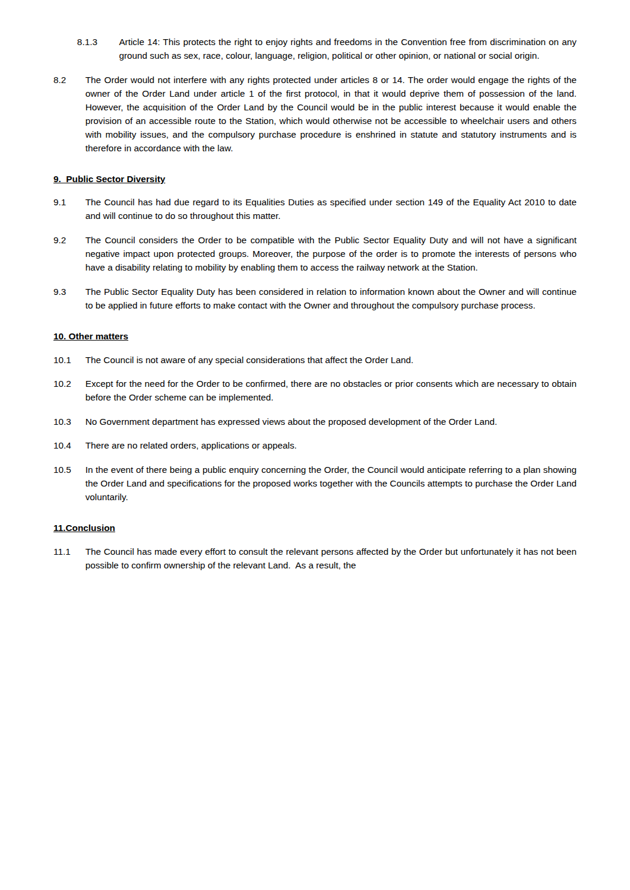8.1.3 Article 14: This protects the right to enjoy rights and freedoms in the Convention free from discrimination on any ground such as sex, race, colour, language, religion, political or other opinion, or national or social origin.
8.2 The Order would not interfere with any rights protected under articles 8 or 14. The order would engage the rights of the owner of the Order Land under article 1 of the first protocol, in that it would deprive them of possession of the land. However, the acquisition of the Order Land by the Council would be in the public interest because it would enable the provision of an accessible route to the Station, which would otherwise not be accessible to wheelchair users and others with mobility issues, and the compulsory purchase procedure is enshrined in statute and statutory instruments and is therefore in accordance with the law.
9. Public Sector Diversity
9.1 The Council has had due regard to its Equalities Duties as specified under section 149 of the Equality Act 2010 to date and will continue to do so throughout this matter.
9.2 The Council considers the Order to be compatible with the Public Sector Equality Duty and will not have a significant negative impact upon protected groups. Moreover, the purpose of the order is to promote the interests of persons who have a disability relating to mobility by enabling them to access the railway network at the Station.
9.3 The Public Sector Equality Duty has been considered in relation to information known about the Owner and will continue to be applied in future efforts to make contact with the Owner and throughout the compulsory purchase process.
10. Other matters
10.1 The Council is not aware of any special considerations that affect the Order Land.
10.2 Except for the need for the Order to be confirmed, there are no obstacles or prior consents which are necessary to obtain before the Order scheme can be implemented.
10.3 No Government department has expressed views about the proposed development of the Order Land.
10.4 There are no related orders, applications or appeals.
10.5 In the event of there being a public enquiry concerning the Order, the Council would anticipate referring to a plan showing the Order Land and specifications for the proposed works together with the Councils attempts to purchase the Order Land voluntarily.
11.Conclusion
11.1 The Council has made every effort to consult the relevant persons affected by the Order but unfortunately it has not been possible to confirm ownership of the relevant Land. As a result, the